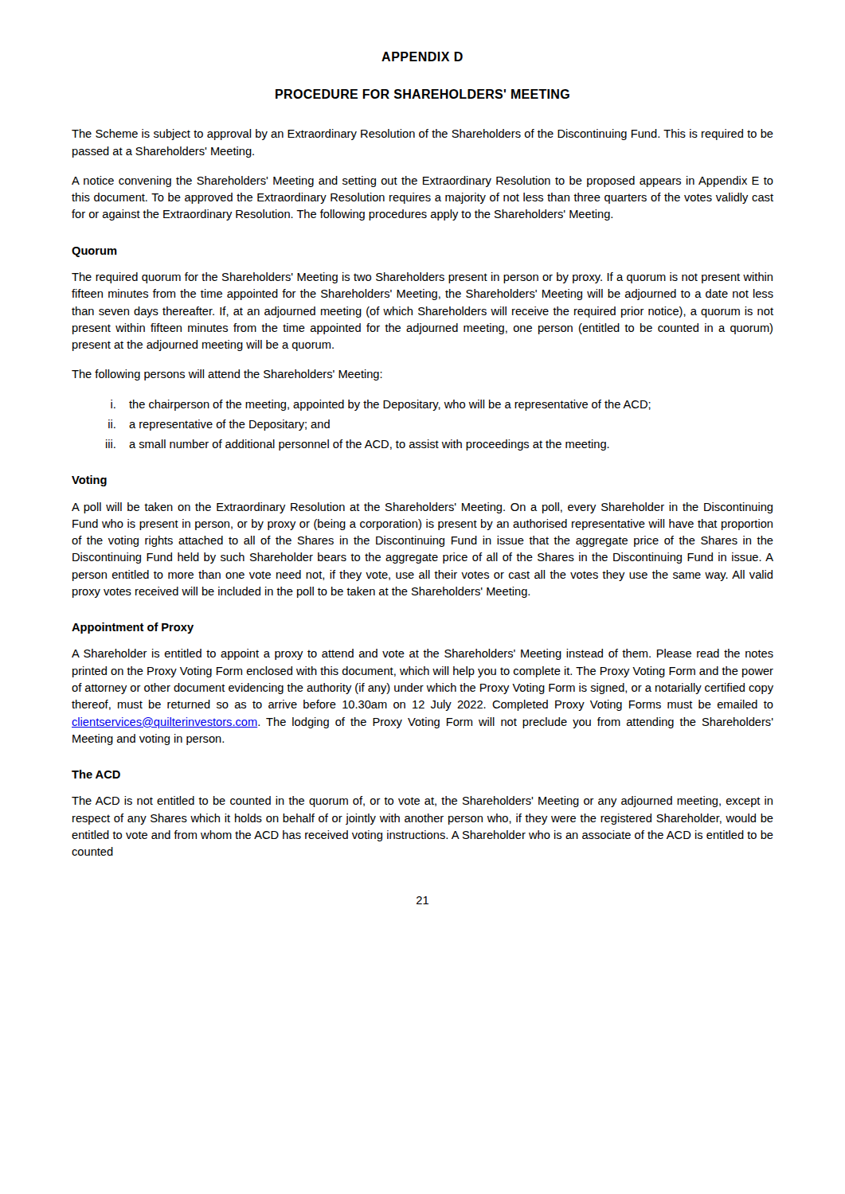APPENDIX D
PROCEDURE FOR SHAREHOLDERS' MEETING
The Scheme is subject to approval by an Extraordinary Resolution of the Shareholders of the Discontinuing Fund. This is required to be passed at a Shareholders' Meeting.
A notice convening the Shareholders' Meeting and setting out the Extraordinary Resolution to be proposed appears in Appendix E to this document. To be approved the Extraordinary Resolution requires a majority of not less than three quarters of the votes validly cast for or against the Extraordinary Resolution. The following procedures apply to the Shareholders' Meeting.
Quorum
The required quorum for the Shareholders' Meeting is two Shareholders present in person or by proxy. If a quorum is not present within fifteen minutes from the time appointed for the Shareholders' Meeting, the Shareholders' Meeting will be adjourned to a date not less than seven days thereafter. If, at an adjourned meeting (of which Shareholders will receive the required prior notice), a quorum is not present within fifteen minutes from the time appointed for the adjourned meeting, one person (entitled to be counted in a quorum) present at the adjourned meeting will be a quorum.
The following persons will attend the Shareholders' Meeting:
the chairperson of the meeting, appointed by the Depositary, who will be a representative of the ACD;
a representative of the Depositary; and
a small number of additional personnel of the ACD, to assist with proceedings at the meeting.
Voting
A poll will be taken on the Extraordinary Resolution at the Shareholders' Meeting. On a poll, every Shareholder in the Discontinuing Fund who is present in person, or by proxy or (being a corporation) is present by an authorised representative will have that proportion of the voting rights attached to all of the Shares in the Discontinuing Fund in issue that the aggregate price of the Shares in the Discontinuing Fund held by such Shareholder bears to the aggregate price of all of the Shares in the Discontinuing Fund in issue. A person entitled to more than one vote need not, if they vote, use all their votes or cast all the votes they use the same way. All valid proxy votes received will be included in the poll to be taken at the Shareholders' Meeting.
Appointment of Proxy
A Shareholder is entitled to appoint a proxy to attend and vote at the Shareholders' Meeting instead of them. Please read the notes printed on the Proxy Voting Form enclosed with this document, which will help you to complete it. The Proxy Voting Form and the power of attorney or other document evidencing the authority (if any) under which the Proxy Voting Form is signed, or a notarially certified copy thereof, must be returned so as to arrive before 10.30am on 12 July 2022. Completed Proxy Voting Forms must be emailed to clientservices@quilterinvestors.com. The lodging of the Proxy Voting Form will not preclude you from attending the Shareholders' Meeting and voting in person.
The ACD
The ACD is not entitled to be counted in the quorum of, or to vote at, the Shareholders' Meeting or any adjourned meeting, except in respect of any Shares which it holds on behalf of or jointly with another person who, if they were the registered Shareholder, would be entitled to vote and from whom the ACD has received voting instructions. A Shareholder who is an associate of the ACD is entitled to be counted
21